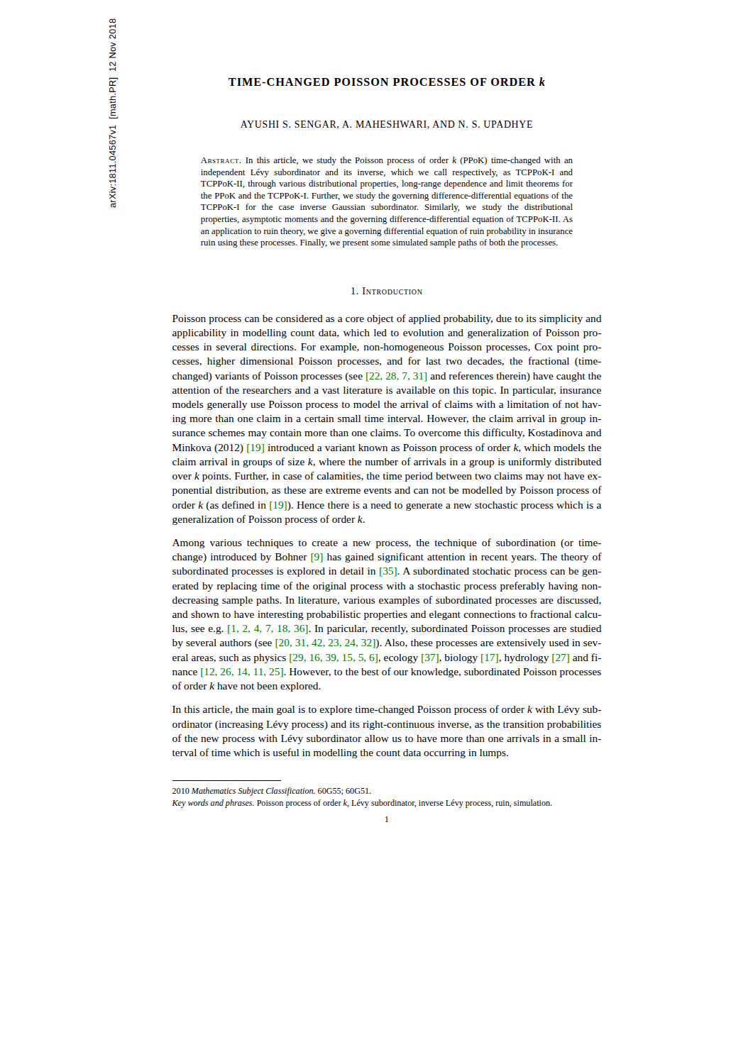arXiv:1811.04567v1 [math.PR] 12 Nov 2018
TIME-CHANGED POISSON PROCESSES OF ORDER k
AYUSHI S. SENGAR, A. MAHESHWARI, AND N. S. UPADHYE
Abstract. In this article, we study the Poisson process of order k (PPoK) time-changed with an independent Lévy subordinator and its inverse, which we call respectively, as TCPPoK-I and TCPPoK-II, through various distributional properties, long-range dependence and limit theorems for the PPoK and the TCPPoK-I. Further, we study the governing difference-differential equations of the TCPPoK-I for the case inverse Gaussian subordinator. Similarly, we study the distributional properties, asymptotic moments and the governing difference-differential equation of TCPPoK-II. As an application to ruin theory, we give a governing differential equation of ruin probability in insurance ruin using these processes. Finally, we present some simulated sample paths of both the processes.
1. Introduction
Poisson process can be considered as a core object of applied probability, due to its simplicity and applicability in modelling count data, which led to evolution and generalization of Poisson processes in several directions. For example, non-homogeneous Poisson processes, Cox point processes, higher dimensional Poisson processes, and for last two decades, the fractional (time-changed) variants of Poisson processes (see [22, 28, 7, 31] and references therein) have caught the attention of the researchers and a vast literature is available on this topic. In particular, insurance models generally use Poisson process to model the arrival of claims with a limitation of not having more than one claim in a certain small time interval. However, the claim arrival in group insurance schemes may contain more than one claims. To overcome this difficulty, Kostadinova and Minkova (2012) [19] introduced a variant known as Poisson process of order k, which models the claim arrival in groups of size k, where the number of arrivals in a group is uniformly distributed over k points. Further, in case of calamities, the time period between two claims may not have exponential distribution, as these are extreme events and can not be modelled by Poisson process of order k (as defined in [19]). Hence there is a need to generate a new stochastic process which is a generalization of Poisson process of order k.
Among various techniques to create a new process, the technique of subordination (or time-change) introduced by Bohner [9] has gained significant attention in recent years. The theory of subordinated processes is explored in detail in [35]. A subordinated stochatic process can be generated by replacing time of the original process with a stochastic process preferably having non-decreasing sample paths. In literature, various examples of subordinated processes are discussed, and shown to have interesting probabilistic properties and elegant connections to fractional calculus, see e.g. [1, 2, 4, 7, 18, 36]. In paricular, recently, subordinated Poisson processes are studied by several authors (see [20, 31, 42, 23, 24, 32]). Also, these processes are extensively used in several areas, such as physics [29, 16, 39, 15, 5, 6], ecology [37], biology [17], hydrology [27] and finance [12, 26, 14, 11, 25]. However, to the best of our knowledge, subordinated Poisson processes of order k have not been explored.
In this article, the main goal is to explore time-changed Poisson process of order k with Lévy subordinator (increasing Lévy process) and its right-continuous inverse, as the transition probabilities of the new process with Lévy subordinator allow us to have more than one arrivals in a small interval of time which is useful in modelling the count data occurring in lumps.
2010 Mathematics Subject Classification. 60G55; 60G51.
Key words and phrases. Poisson process of order k, Lévy subordinator, inverse Lévy process, ruin, simulation.
1